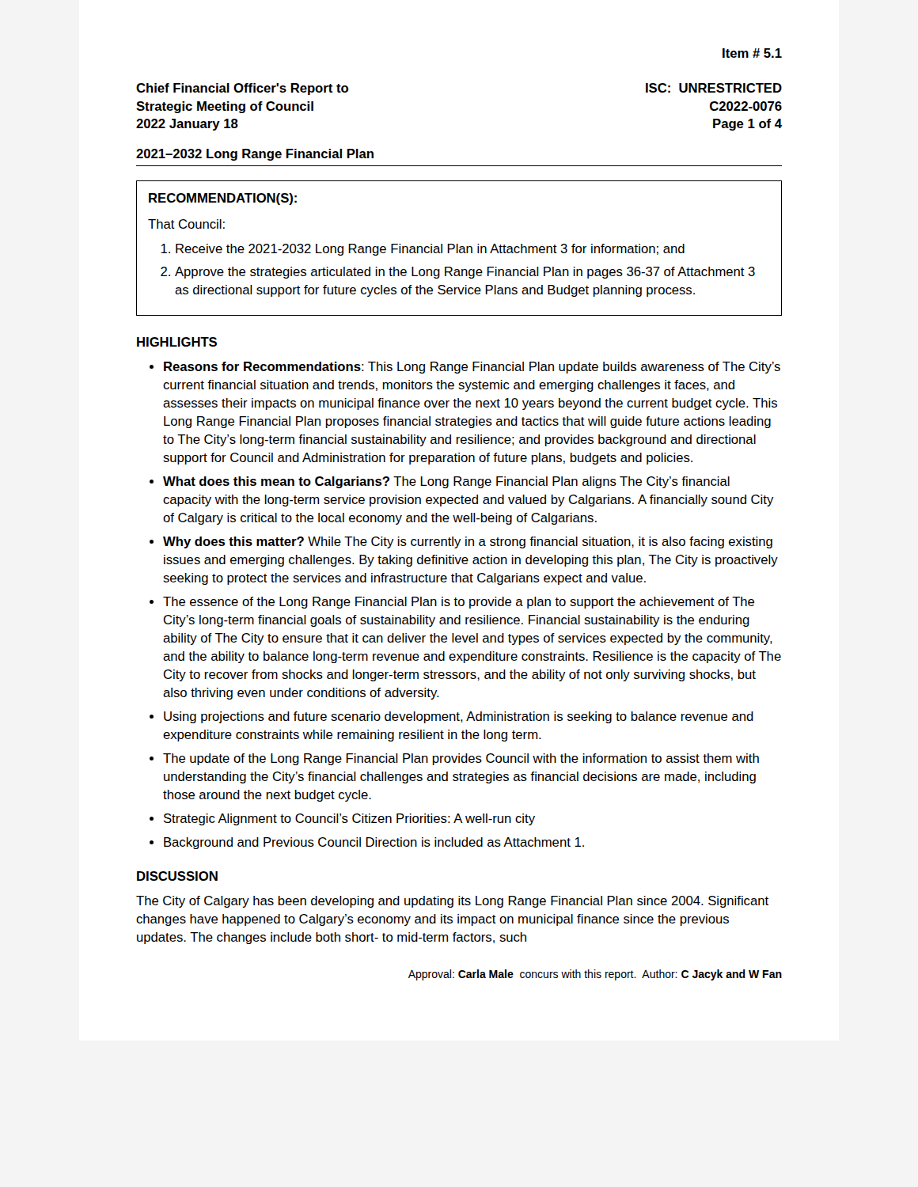Item # 5.1
| Chief Financial Officer's Report to | ISC: UNRESTRICTED |
| Strategic Meeting of Council | C2022-0076 |
| 2022 January 18 | Page 1 of 4 |
2021–2032 Long Range Financial Plan
RECOMMENDATION(S):
That Council:
Receive the 2021-2032 Long Range Financial Plan in Attachment 3 for information; and
Approve the strategies articulated in the Long Range Financial Plan in pages 36-37 of Attachment 3 as directional support for future cycles of the Service Plans and Budget planning process.
HIGHLIGHTS
Reasons for Recommendations: This Long Range Financial Plan update builds awareness of The City’s current financial situation and trends, monitors the systemic and emerging challenges it faces, and assesses their impacts on municipal finance over the next 10 years beyond the current budget cycle. This Long Range Financial Plan proposes financial strategies and tactics that will guide future actions leading to The City’s long-term financial sustainability and resilience; and provides background and directional support for Council and Administration for preparation of future plans, budgets and policies.
What does this mean to Calgarians? The Long Range Financial Plan aligns The City’s financial capacity with the long-term service provision expected and valued by Calgarians. A financially sound City of Calgary is critical to the local economy and the well-being of Calgarians.
Why does this matter? While The City is currently in a strong financial situation, it is also facing existing issues and emerging challenges. By taking definitive action in developing this plan, The City is proactively seeking to protect the services and infrastructure that Calgarians expect and value.
The essence of the Long Range Financial Plan is to provide a plan to support the achievement of The City’s long-term financial goals of sustainability and resilience. Financial sustainability is the enduring ability of The City to ensure that it can deliver the level and types of services expected by the community, and the ability to balance long-term revenue and expenditure constraints. Resilience is the capacity of The City to recover from shocks and longer-term stressors, and the ability of not only surviving shocks, but also thriving even under conditions of adversity.
Using projections and future scenario development, Administration is seeking to balance revenue and expenditure constraints while remaining resilient in the long term.
The update of the Long Range Financial Plan provides Council with the information to assist them with understanding the City’s financial challenges and strategies as financial decisions are made, including those around the next budget cycle.
Strategic Alignment to Council’s Citizen Priorities: A well-run city
Background and Previous Council Direction is included as Attachment 1.
DISCUSSION
The City of Calgary has been developing and updating its Long Range Financial Plan since 2004. Significant changes have happened to Calgary’s economy and its impact on municipal finance since the previous updates. The changes include both short- to mid-term factors, such
Approval: Carla Male concurs with this report. Author: C Jacyk and W Fan